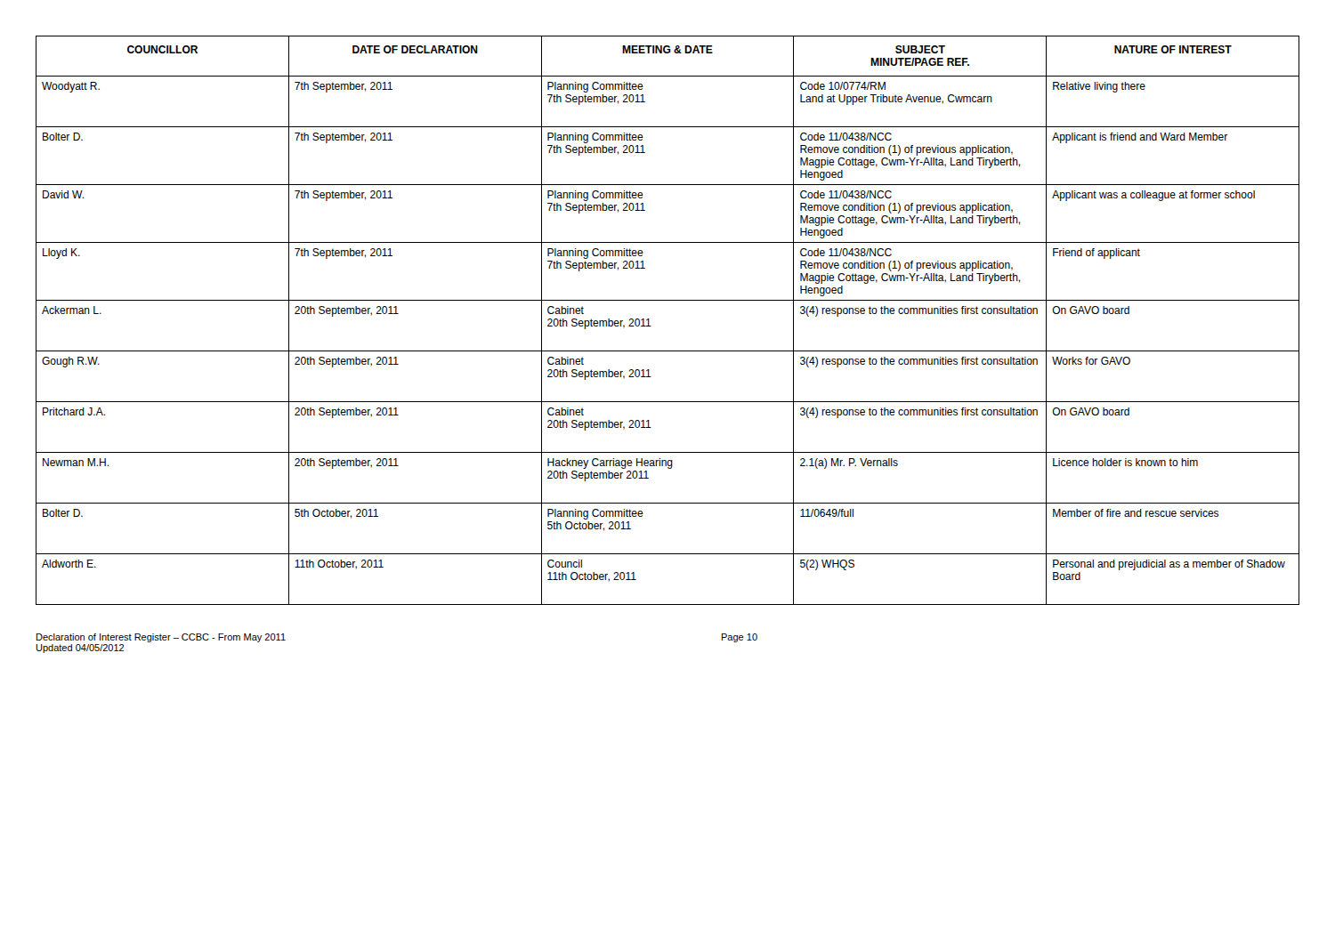| COUNCILLOR | DATE OF DECLARATION | MEETING & DATE | SUBJECT MINUTE/PAGE REF. | NATURE OF INTEREST |
| --- | --- | --- | --- | --- |
| Woodyatt R. | 7th September, 2011 | Planning Committee 7th September, 2011 | Code 10/0774/RM Land at Upper Tribute Avenue, Cwmcarn | Relative living there |
| Bolter D. | 7th September, 2011 | Planning Committee 7th September, 2011 | Code 11/0438/NCC Remove condition (1) of previous application, Magpie Cottage, Cwm-Yr-Allta, Land Tiryberth, Hengoed | Applicant is friend and Ward Member |
| David W. | 7th September, 2011 | Planning Committee 7th September, 2011 | Code 11/0438/NCC Remove condition (1) of previous application, Magpie Cottage, Cwm-Yr-Allta, Land Tiryberth, Hengoed | Applicant was a colleague at former school |
| Lloyd K. | 7th September, 2011 | Planning Committee 7th September, 2011 | Code 11/0438/NCC Remove condition (1) of previous application, Magpie Cottage, Cwm-Yr-Allta, Land Tiryberth, Hengoed | Friend of applicant |
| Ackerman L. | 20th September, 2011 | Cabinet 20th September, 2011 | 3(4) response to the communities first consultation | On GAVO board |
| Gough R.W. | 20th September, 2011 | Cabinet 20th September, 2011 | 3(4) response to the communities first consultation | Works for GAVO |
| Pritchard J.A. | 20th September, 2011 | Cabinet 20th September, 2011 | 3(4) response to the communities first consultation | On GAVO board |
| Newman M.H. | 20th September, 2011 | Hackney Carriage Hearing 20th September 2011 | 2.1(a) Mr. P. Vernalls | Licence holder is known to him |
| Bolter D. | 5th October, 2011 | Planning Committee 5th October, 2011 | 11/0649/full | Member of fire and rescue services |
| Aldworth E. | 11th October, 2011 | Council 11th October, 2011 | 5(2) WHQS | Personal and prejudicial as a member of Shadow Board |
Declaration of Interest Register – CCBC - From May 2011
Updated 04/05/2012
Page 10